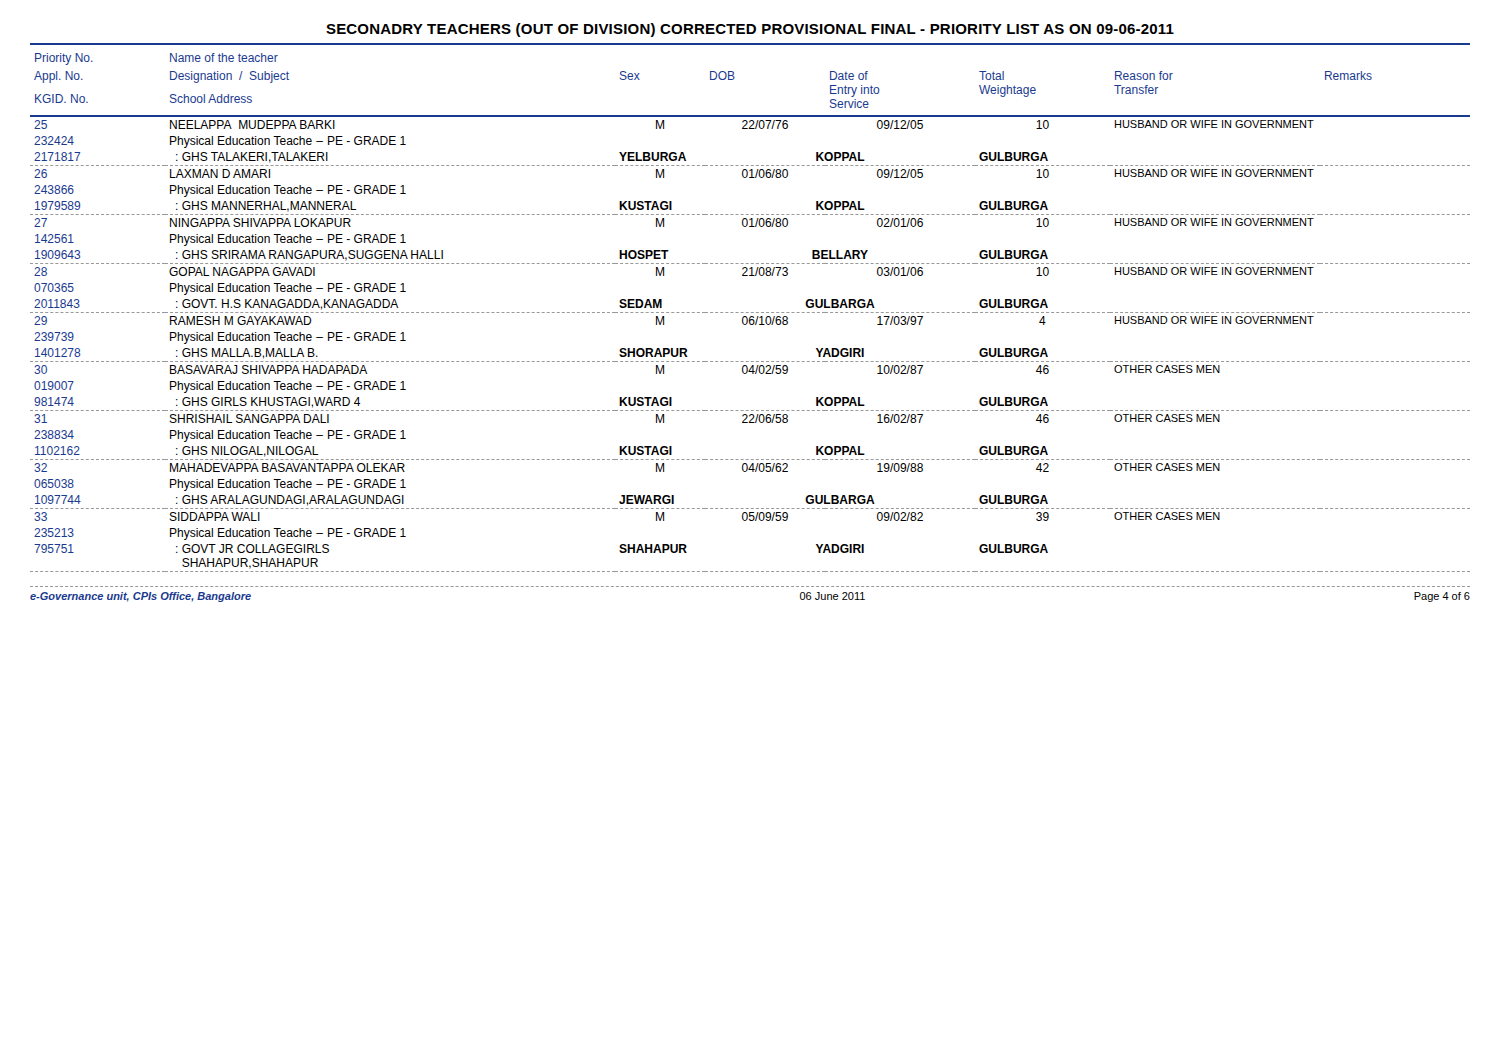SECONADRY TEACHERS (OUT OF DIVISION) CORRECTED PROVISIONAL FINAL - PRIORITY LIST AS ON 09-06-2011
| Priority No. | Name of the teacher | | | | | | |
| --- | --- | --- | --- | --- | --- | --- | --- |
| Appl. No. | Designation / Subject | Sex | DOB | Date of Entry into Service | Total Weightage | Reason for Transfer | Remarks |
| KGID. No. | School Address |
| 25 | NEELAPPA MUDEPPA BARKI | M | 22/07/76 | 09/12/05 | 10 | HUSBAND OR WIFE IN GOVERNMENT | |
| 232424 | Physical Education Teache – PE - GRADE 1 | | | | |
| 2171817 | : GHS TALAKERI,TALAKERI | YELBURGA | KOPPAL | GULBURGA |
| 26 | LAXMAN D AMARI | M | 01/06/80 | 09/12/05 | 10 | HUSBAND OR WIFE IN GOVERNMENT | |
| 243866 | Physical Education Teache – PE - GRADE 1 | | | | |
| 1979589 | : GHS MANNERHAL,MANNERAL | KUSTAGI | KOPPAL | GULBURGA |
| 27 | NINGAPPA SHIVAPPA LOKAPUR | M | 01/06/80 | 02/01/06 | 10 | HUSBAND OR WIFE IN GOVERNMENT | |
| 142561 | Physical Education Teache – PE - GRADE 1 | | | | |
| 1909643 | : GHS SRIRAMA RANGAPURA,SUGGENA HALLI | HOSPET | BELLARY | GULBURGA |
| 28 | GOPAL NAGAPPA GAVADI | M | 21/08/73 | 03/01/06 | 10 | HUSBAND OR WIFE IN GOVERNMENT | |
| 070365 | Physical Education Teache – PE - GRADE 1 | | | | |
| 2011843 | : GOVT. H.S KANAGADDA,KANAGADDA | SEDAM | GULBARGA | GULBURGA |
| 29 | RAMESH M GAYAKAWAD | M | 06/10/68 | 17/03/97 | 4 | HUSBAND OR WIFE IN GOVERNMENT | |
| 239739 | Physical Education Teache – PE - GRADE 1 | | | | |
| 1401278 | : GHS MALLA.B,MALLA B. | SHORAPUR | YADGIRI | GULBURGA |
| 30 | BASAVARAJ SHIVAPPA HADAPADA | M | 04/02/59 | 10/02/87 | 46 | OTHER CASES MEN | |
| 019007 | Physical Education Teache – PE - GRADE 1 | | | | |
| 981474 | : GHS GIRLS KHUSTAGI,WARD 4 | KUSTAGI | KOPPAL | GULBURGA |
| 31 | SHRISHAIL SANGAPPA DALI | M | 22/06/58 | 16/02/87 | 46 | OTHER CASES MEN | |
| 238834 | Physical Education Teache – PE - GRADE 1 | | | | |
| 1102162 | : GHS NILOGAL,NILOGAL | KUSTAGI | KOPPAL | GULBURGA |
| 32 | MAHADEVAPPA BASAVANTAPPA OLEKAR | M | 04/05/62 | 19/09/88 | 42 | OTHER CASES MEN | |
| 065038 | Physical Education Teache – PE - GRADE 1 | | | | |
| 1097744 | : GHS ARALAGUNDAGI,ARALAGUNDAGI | JEWARGI | GULBARGA | GULBURGA |
| 33 | SIDDAPPA WALI | M | 05/09/59 | 09/02/82 | 39 | OTHER CASES MEN | |
| 235213 | Physical Education Teache – PE - GRADE 1 | | | | |
| 795751 | : GOVT JR COLLAGEGIRLS SHAHAPUR,SHAHAPUR | SHAHAPUR | YADGIRI | GULBURGA |
e-Governance unit, CPIs Office, Bangalore 06 June 2011 Page 4 of 6